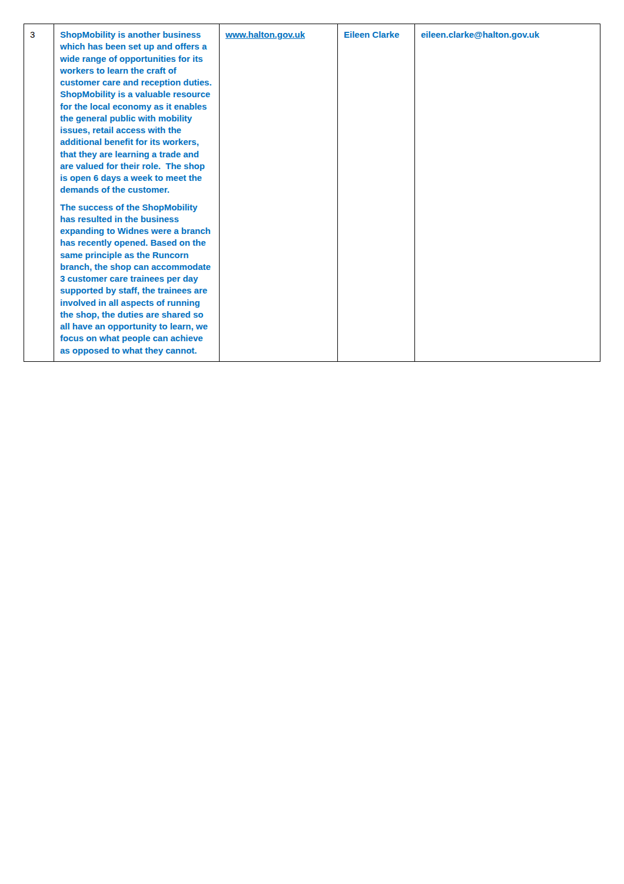| 3 | ShopMobility is another business which has been set up and offers a wide range of opportunities for its workers to learn the craft of customer care and reception duties. ShopMobility is a valuable resource for the local economy as it enables the general public with mobility issues, retail access with the additional benefit for its workers, that they are learning a trade and are valued for their role. The shop is open 6 days a week to meet the demands of the customer. The success of the ShopMobility has resulted in the business expanding to Widnes were a branch has recently opened. Based on the same principle as the Runcorn branch, the shop can accommodate 3 customer care trainees per day supported by staff, the trainees are involved in all aspects of running the shop, the duties are shared so all have an opportunity to learn, we focus on what people can achieve as opposed to what they cannot. | www.halton.gov.uk | Eileen Clarke | eileen.clarke@halton.gov.uk |